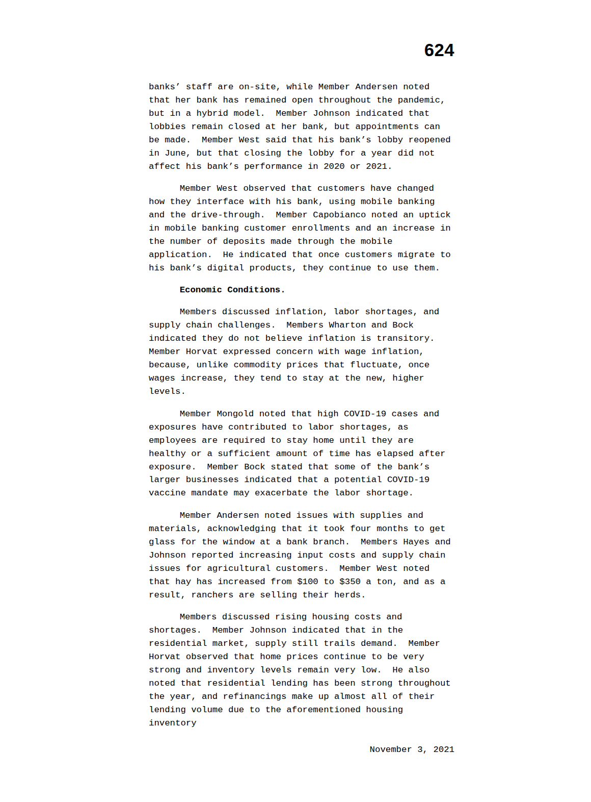624
banks’ staff are on-site, while Member Andersen noted that her bank has remained open throughout the pandemic, but in a hybrid model. Member Johnson indicated that lobbies remain closed at her bank, but appointments can be made. Member West said that his bank’s lobby reopened in June, but that closing the lobby for a year did not affect his bank’s performance in 2020 or 2021.
Member West observed that customers have changed how they interface with his bank, using mobile banking and the drive-through. Member Capobianco noted an uptick in mobile banking customer enrollments and an increase in the number of deposits made through the mobile application. He indicated that once customers migrate to his bank’s digital products, they continue to use them.
Economic Conditions.
Members discussed inflation, labor shortages, and supply chain challenges. Members Wharton and Bock indicated they do not believe inflation is transitory. Member Horvat expressed concern with wage inflation, because, unlike commodity prices that fluctuate, once wages increase, they tend to stay at the new, higher levels.
Member Mongold noted that high COVID-19 cases and exposures have contributed to labor shortages, as employees are required to stay home until they are healthy or a sufficient amount of time has elapsed after exposure. Member Bock stated that some of the bank’s larger businesses indicated that a potential COVID-19 vaccine mandate may exacerbate the labor shortage.
Member Andersen noted issues with supplies and materials, acknowledging that it took four months to get glass for the window at a bank branch. Members Hayes and Johnson reported increasing input costs and supply chain issues for agricultural customers. Member West noted that hay has increased from $100 to $350 a ton, and as a result, ranchers are selling their herds.
Members discussed rising housing costs and shortages. Member Johnson indicated that in the residential market, supply still trails demand. Member Horvat observed that home prices continue to be very strong and inventory levels remain very low. He also noted that residential lending has been strong throughout the year, and refinancings make up almost all of their lending volume due to the aforementioned housing inventory
November 3, 2021